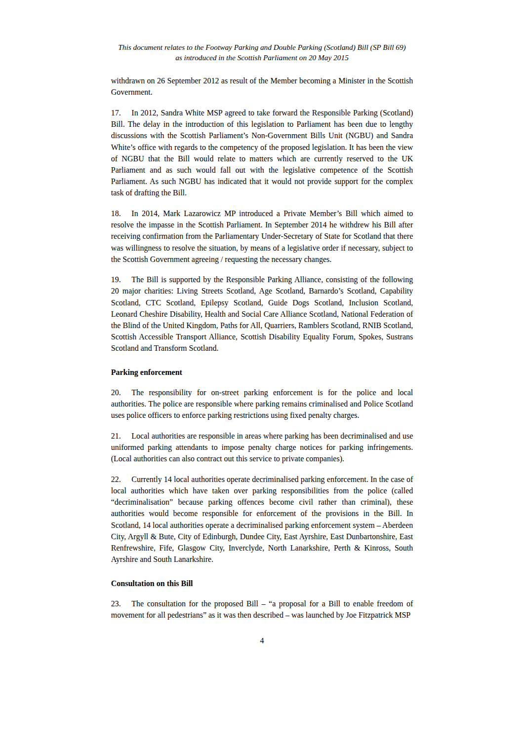This document relates to the Footway Parking and Double Parking (Scotland) Bill (SP Bill 69)
as introduced in the Scottish Parliament on 20 May 2015
withdrawn on 26 September 2012 as result of the Member becoming a Minister in the Scottish Government.
17. In 2012, Sandra White MSP agreed to take forward the Responsible Parking (Scotland) Bill. The delay in the introduction of this legislation to Parliament has been due to lengthy discussions with the Scottish Parliament’s Non-Government Bills Unit (NGBU) and Sandra White’s office with regards to the competency of the proposed legislation. It has been the view of NGBU that the Bill would relate to matters which are currently reserved to the UK Parliament and as such would fall out with the legislative competence of the Scottish Parliament. As such NGBU has indicated that it would not provide support for the complex task of drafting the Bill.
18. In 2014, Mark Lazarowicz MP introduced a Private Member’s Bill which aimed to resolve the impasse in the Scottish Parliament. In September 2014 he withdrew his Bill after receiving confirmation from the Parliamentary Under-Secretary of State for Scotland that there was willingness to resolve the situation, by means of a legislative order if necessary, subject to the Scottish Government agreeing / requesting the necessary changes.
19. The Bill is supported by the Responsible Parking Alliance, consisting of the following 20 major charities: Living Streets Scotland, Age Scotland, Barnardo’s Scotland, Capability Scotland, CTC Scotland, Epilepsy Scotland, Guide Dogs Scotland, Inclusion Scotland, Leonard Cheshire Disability, Health and Social Care Alliance Scotland, National Federation of the Blind of the United Kingdom, Paths for All, Quarriers, Ramblers Scotland, RNIB Scotland, Scottish Accessible Transport Alliance, Scottish Disability Equality Forum, Spokes, Sustrans Scotland and Transform Scotland.
Parking enforcement
20. The responsibility for on-street parking enforcement is for the police and local authorities. The police are responsible where parking remains criminalised and Police Scotland uses police officers to enforce parking restrictions using fixed penalty charges.
21. Local authorities are responsible in areas where parking has been decriminalised and use uniformed parking attendants to impose penalty charge notices for parking infringements. (Local authorities can also contract out this service to private companies).
22. Currently 14 local authorities operate decriminalised parking enforcement. In the case of local authorities which have taken over parking responsibilities from the police (called “decriminalisation” because parking offences become civil rather than criminal), these authorities would become responsible for enforcement of the provisions in the Bill. In Scotland, 14 local authorities operate a decriminalised parking enforcement system – Aberdeen City, Argyll & Bute, City of Edinburgh, Dundee City, East Ayrshire, East Dunbartonshire, East Renfrewshire, Fife, Glasgow City, Inverclyde, North Lanarkshire, Perth & Kinross, South Ayrshire and South Lanarkshire.
Consultation on this Bill
23. The consultation for the proposed Bill – “a proposal for a Bill to enable freedom of movement for all pedestrians” as it was then described – was launched by Joe Fitzpatrick MSP
4